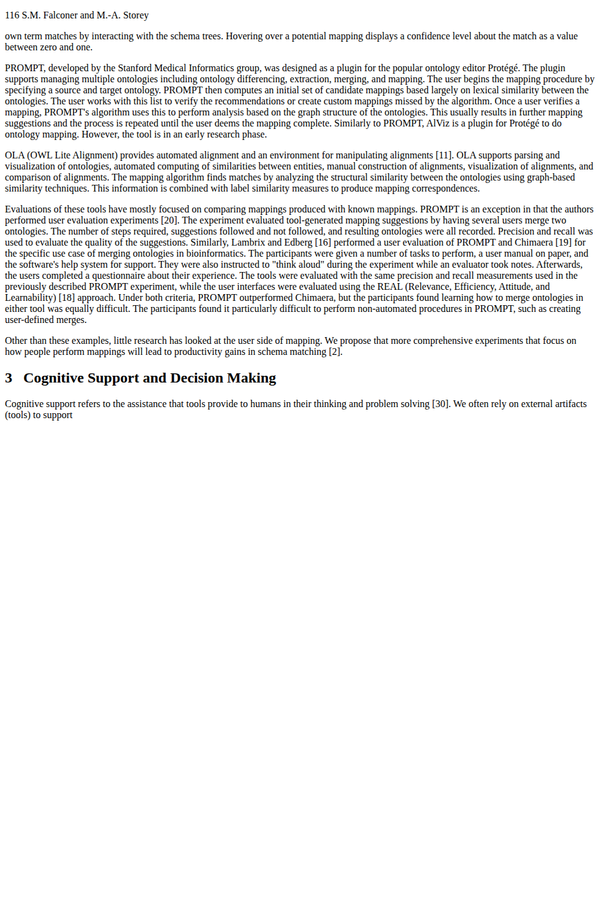116 S.M. Falconer and M.-A. Storey
own term matches by interacting with the schema trees. Hovering over a potential mapping displays a confidence level about the match as a value between zero and one.
PROMPT, developed by the Stanford Medical Informatics group, was designed as a plugin for the popular ontology editor Protégé. The plugin supports managing multiple ontologies including ontology differencing, extraction, merging, and mapping. The user begins the mapping procedure by specifying a source and target ontology. PROMPT then computes an initial set of candidate mappings based largely on lexical similarity between the ontologies. The user works with this list to verify the recommendations or create custom mappings missed by the algorithm. Once a user verifies a mapping, PROMPT's algorithm uses this to perform analysis based on the graph structure of the ontologies. This usually results in further mapping suggestions and the process is repeated until the user deems the mapping complete. Similarly to PROMPT, AlViz is a plugin for Protégé to do ontology mapping. However, the tool is in an early research phase.
OLA (OWL Lite Alignment) provides automated alignment and an environment for manipulating alignments [11]. OLA supports parsing and visualization of ontologies, automated computing of similarities between entities, manual construction of alignments, visualization of alignments, and comparison of alignments. The mapping algorithm finds matches by analyzing the structural similarity between the ontologies using graph-based similarity techniques. This information is combined with label similarity measures to produce mapping correspondences.
Evaluations of these tools have mostly focused on comparing mappings produced with known mappings. PROMPT is an exception in that the authors performed user evaluation experiments [20]. The experiment evaluated tool-generated mapping suggestions by having several users merge two ontologies. The number of steps required, suggestions followed and not followed, and resulting ontologies were all recorded. Precision and recall was used to evaluate the quality of the suggestions. Similarly, Lambrix and Edberg [16] performed a user evaluation of PROMPT and Chimaera [19] for the specific use case of merging ontologies in bioinformatics. The participants were given a number of tasks to perform, a user manual on paper, and the software's help system for support. They were also instructed to "think aloud" during the experiment while an evaluator took notes. Afterwards, the users completed a questionnaire about their experience. The tools were evaluated with the same precision and recall measurements used in the previously described PROMPT experiment, while the user interfaces were evaluated using the REAL (Relevance, Efficiency, Attitude, and Learnability) [18] approach. Under both criteria, PROMPT outperformed Chimaera, but the participants found learning how to merge ontologies in either tool was equally difficult. The participants found it particularly difficult to perform non-automated procedures in PROMPT, such as creating user-defined merges.
Other than these examples, little research has looked at the user side of mapping. We propose that more comprehensive experiments that focus on how people perform mappings will lead to productivity gains in schema matching [2].
3 Cognitive Support and Decision Making
Cognitive support refers to the assistance that tools provide to humans in their thinking and problem solving [30]. We often rely on external artifacts (tools) to support